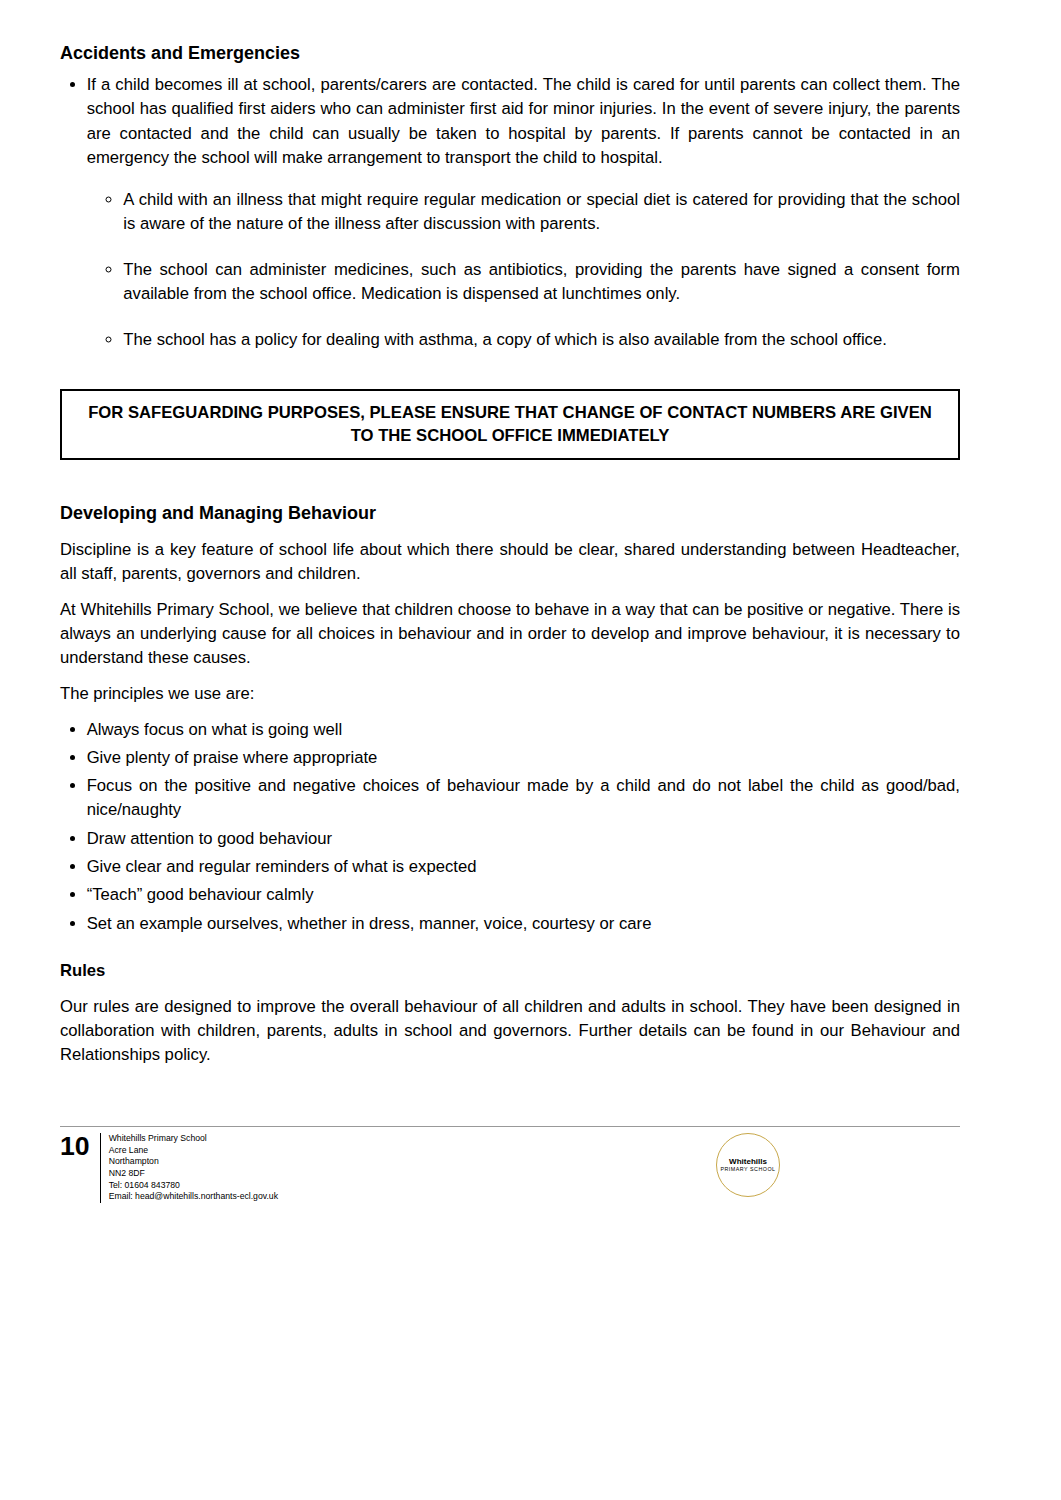Accidents and Emergencies
If a child becomes ill at school, parents/carers are contacted. The child is cared for until parents can collect them. The school has qualified first aiders who can administer first aid for minor injuries. In the event of severe injury, the parents are contacted and the child can usually be taken to hospital by parents. If parents cannot be contacted in an emergency the school will make arrangement to transport the child to hospital.
A child with an illness that might require regular medication or special diet is catered for providing that the school is aware of the nature of the illness after discussion with parents.
The school can administer medicines, such as antibiotics, providing the parents have signed a consent form available from the school office. Medication is dispensed at lunchtimes only.
The school has a policy for dealing with asthma, a copy of which is also available from the school office.
FOR SAFEGUARDING PURPOSES, PLEASE ENSURE THAT CHANGE OF CONTACT NUMBERS ARE GIVEN TO THE SCHOOL OFFICE IMMEDIATELY
Developing and Managing Behaviour
Discipline is a key feature of school life about which there should be clear, shared understanding between Headteacher, all staff, parents, governors and children.
At Whitehills Primary School, we believe that children choose to behave in a way that can be positive or negative. There is always an underlying cause for all choices in behaviour and in order to develop and improve behaviour, it is necessary to understand these causes.
The principles we use are:
Always focus on what is going well
Give plenty of praise where appropriate
Focus on the positive and negative choices of behaviour made by a child and do not label the child as good/bad, nice/naughty
Draw attention to good behaviour
Give clear and regular reminders of what is expected
“Teach” good behaviour calmly
Set an example ourselves, whether in dress, manner, voice, courtesy or care
Rules
Our rules are designed to improve the overall behaviour of all children and adults in school. They have been designed in collaboration with children, parents, adults in school and governors. Further details can be found in our Behaviour and Relationships policy.
10
Whitehills Primary School
Acre Lane
Northampton
NN2 8DF
Tel: 01604 843780
Email: head@whitehills.northants-ecl.gov.uk
Whitehills
PRIMARY SCHOOL